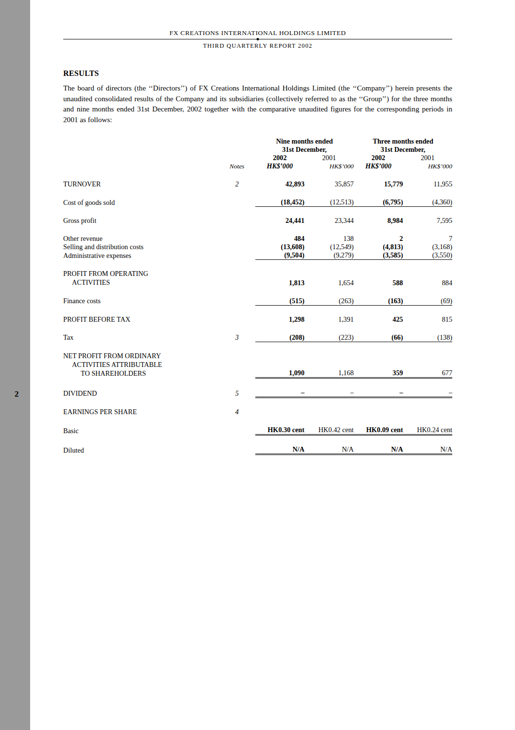2
FX CREATIONS INTERNATIONAL HOLDINGS LIMITED
THIRD QUARTERLY REPORT 2002
RESULTS
The board of directors (the ‘‘Directors’’) of FX Creations International Holdings Limited (the ‘‘Company’’) herein presents the unaudited consolidated results of the Company and its subsidiaries (collectively referred to as the ‘‘Group’’) for the three months and nine months ended 31st December, 2002 together with the comparative unaudited figures for the corresponding periods in 2001 as follows:
| | | Nine months ended | Three months ended |
| | | 31st December, | 31st December, |
| | | 2002 | 2001 | 2002 | 2001 |
| | Notes | HK$’000 | HK$’000 | HK$’000 | HK$’000 |
| TURNOVER | 2 | 42,893 | 35,857 | 15,779 | 11,955 |
| Cost of goods sold | | (18,452) | (12,513) | (6,795) | (4,360) |
| Gross profit | | 24,441 | 23,344 | 8,984 | 7,595 |
| Other revenue | | 484 | 138 | 2 | 7 |
| Selling and distribution costs | | (13,608) | (12,549) | (4,813) | (3,168) |
| Administrative expenses | | (9,504) | (9,279) | (3,585) | (3,550) |
| PROFIT FROM OPERATING | | | | | |
| ACTIVITIES | | 1,813 | 1,654 | 588 | 884 |
| Finance costs | | (515) | (263) | (163) | (69) |
| PROFIT BEFORE TAX | | 1,298 | 1,391 | 425 | 815 |
| Tax | 3 | (208) | (223) | (66) | (138) |
| NET PROFIT FROM ORDINARY | | | | | |
| ACTIVITIES ATTRIBUTABLE | | | | | |
| TO SHAREHOLDERS | | 1,090 | 1,168 | 359 | 677 |
| DIVIDEND | 5 | – | – | – | – |
| EARNINGS PER SHARE | 4 | | | | |
| Basic | | HK0.30 cent | HK0.42 cent | HK0.09 cent | HK0.24 cent |
| Diluted | | N/A | N/A | N/A | N/A |